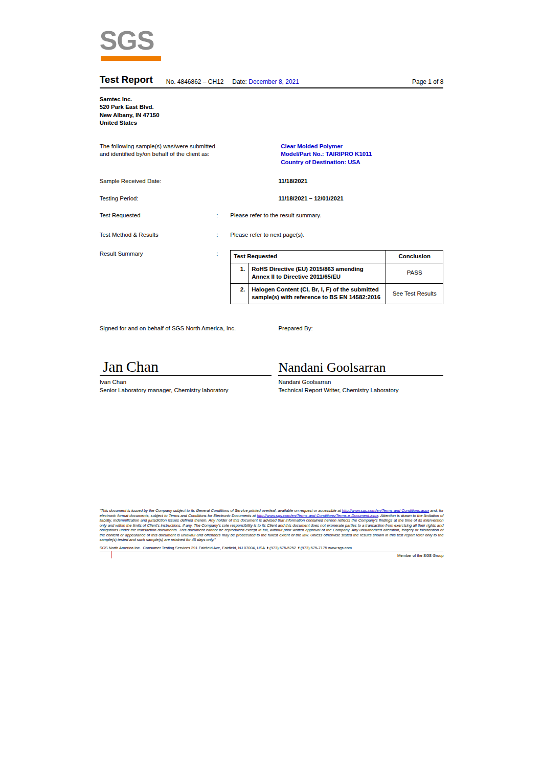SGS
Test Report
No. 4846862 – CH12 Date: December 8, 2021
Page 1 of 8
Samtec Inc.
520 Park East Blvd.
New Albany, IN 47150
United States
The following sample(s) was/were submitted
and identified by/on behalf of the client as:
Clear Molded Polymer
Model/Part No.: TAIRIPRO K1011
Country of Destination: USA
Sample Received Date:
11/18/2021
Testing Period:
11/18/2021 – 12/01/2021
Test Requested
:
Please refer to the result summary.
Test Method & Results
:
Please refer to next page(s).
Result Summary
:
| Test Requested | Conclusion |
| --- | --- |
| 1. | RoHS Directive (EU) 2015/863 amending Annex II to Directive 2011/65/EU | PASS |
| 2. | Halogen Content (Cl, Br, I, F) of the submitted sample(s) with reference to BS EN 14582:2016 | See Test Results |
Signed for and on behalf of SGS North America, Inc.
Prepared By:
 Jan Chan
Nandani Goolsarran
Ivan Chan
Senior Laboratory manager, Chemistry laboratory
Nandani Goolsarran
Technical Report Writer, Chemistry Laboratory
“This document is issued by the Company subject to its General Conditions of Service printed overleaf, available on request or accessible at http://www.sgs.com/en/Terms-and-Conditions.aspx and, for electronic format documents, subject to Terms and Conditions for Electronic Documents at http://www.sgs.com/en/Terms-and-Conditions/Terms-e-Document.aspx. Attention is drawn to the limitation of liability, indemnification and jurisdiction issues defined therein. Any holder of this document is advised that information contained hereon reflects the Company’s findings at the time of its intervention only and within the limits of Client’s instructions, if any. The Company’s sole responsibility is to its Client and this document does not exonerate parties to a transaction from exercising all their rights and obligations under the transaction documents. This document cannot be reproduced except in full, without prior written approval of the Company. Any unauthorized alteration, forgery or falsification of the content or appearance of this document is unlawful and offenders may be prosecuted to the fullest extent of the law. Unless otherwise stated the results shown in this test report refer only to the sample(s) tested and such sample(s) are retained for 45 days only.”
SGS North America Inc. Consumer Testing Services 291 Fairfield Ave, Fairfield, NJ 07004, USA t (973) 575-5252 f (973) 575-7175 www.sgs.com
Member of the SGS Group